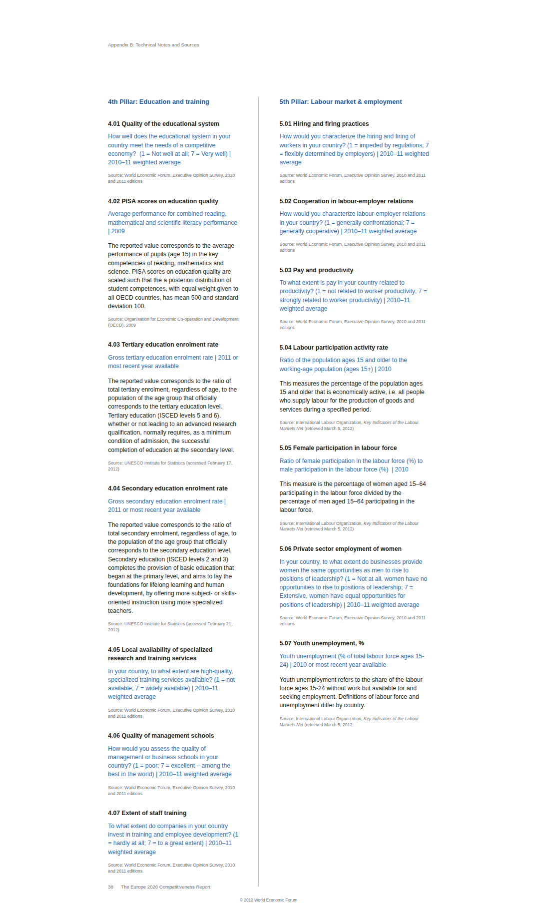Appendix B: Technical Notes and Sources
4th Pillar: Education and training
4.01 Quality of the educational system
How well does the educational system in your country meet the needs of a competitive economy? (1 = Not well at all; 7 = Very well) | 2010–11 weighted average
Source: World Economic Forum, Executive Opinion Survey, 2010 and 2011 editions
4.02 PISA scores on education quality
Average performance for combined reading, mathematical and scientific literacy performance | 2009
The reported value corresponds to the average performance of pupils (age 15) in the key competencies of reading, mathematics and science. PISA scores on education quality are scaled such that the a posteriori distribution of student competences, with equal weight given to all OECD countries, has mean 500 and standard deviation 100.
Source: Organisation for Economic Co-operation and Development (OECD), 2009
4.03 Tertiary education enrolment rate
Gross tertiary education enrolment rate | 2011 or most recent year available
The reported value corresponds to the ratio of total tertiary enrolment, regardless of age, to the population of the age group that officially corresponds to the tertiary education level. Tertiary education (ISCED levels 5 and 6), whether or not leading to an advanced research qualification, normally requires, as a minimum condition of admission, the successful completion of education at the secondary level.
Source: UNESCO Institute for Statistics (accessed February 17, 2012)
4.04 Secondary education enrolment rate
Gross secondary education enrolment rate | 2011 or most recent year available
The reported value corresponds to the ratio of total secondary enrolment, regardless of age, to the population of the age group that officially corresponds to the secondary education level. Secondary education (ISCED levels 2 and 3) completes the provision of basic education that began at the primary level, and aims to lay the foundations for lifelong learning and human development, by offering more subject- or skills-oriented instruction using more specialized teachers.
Source: UNESCO Institute for Statistics (accessed February 21, 2012)
4.05 Local availability of specialized research and training services
In your country, to what extent are high-quality, specialized training services available? (1 = not available; 7 = widely available) | 2010–11 weighted average
Source: World Economic Forum, Executive Opinion Survey, 2010 and 2011 editions
4.06 Quality of management schools
How would you assess the quality of management or business schools in your country? (1 = poor; 7 = excellent – among the best in the world) | 2010–11 weighted average
Source: World Economic Forum, Executive Opinion Survey, 2010 and 2011 editions
4.07 Extent of staff training
To what extent do companies in your country invest in training and employee development? (1 = hardly at all; 7 = to a great extent) | 2010–11 weighted average
Source: World Economic Forum, Executive Opinion Survey, 2010 and 2011 editions
5th Pillar: Labour market & employment
5.01 Hiring and firing practices
How would you characterize the hiring and firing of workers in your country? (1 = impeded by regulations; 7 = flexibly determined by employers) | 2010–11 weighted average
Source: World Economic Forum, Executive Opinion Survey, 2010 and 2011 editions
5.02 Cooperation in labour-employer relations
How would you characterize labour-employer relations in your country? (1 = generally confrontational; 7 = generally cooperative) | 2010–11 weighted average
Source: World Economic Forum, Executive Opinion Survey, 2010 and 2011 editions
5.03 Pay and productivity
To what extent is pay in your country related to productivity? (1 = not related to worker productivity; 7 = strongly related to worker productivity) | 2010–11 weighted average
Source: World Economic Forum, Executive Opinion Survey, 2010 and 2011 editions
5.04 Labour participation activity rate
Ratio of the population ages 15 and older to the working-age population (ages 15+) | 2010
This measures the percentage of the population ages 15 and older that is economically active, i.e. all people who supply labour for the production of goods and services during a specified period.
Source: International Labour Organization, Key Indicators of the Labour Markets Net (retrieved March 5, 2012)
5.05 Female participation in labour force
Ratio of female participation in the labour force (%) to male participation in the labour force (%) | 2010
This measure is the percentage of women aged 15–64 participating in the labour force divided by the percentage of men aged 15–64 participating in the labour force.
Source: International Labour Organization, Key Indicators of the Labour Markets Net (retrieved March 5, 2012)
5.06 Private sector employment of women
In your country, to what extent do businesses provide women the same opportunities as men to rise to positions of leadership? (1 = Not at all, women have no opportunities to rise to positions of leadership; 7 = Extensive, women have equal opportunities for positions of leadership) | 2010–11 weighted average
Source: World Economic Forum, Executive Opinion Survey, 2010 and 2011 editions
5.07 Youth unemployment, %
Youth unemployment (% of total labour force ages 15-24) | 2010 or most recent year available
Youth unemployment refers to the share of the labour force ages 15-24 without work but available for and seeking employment. Definitions of labour force and unemployment differ by country.
Source: International Labour Organization, Key Indicators of the Labour Markets Net (retrieved March 5, 2012
38 The Europe 2020 Competitiveness Report
© 2012 World Economic Forum